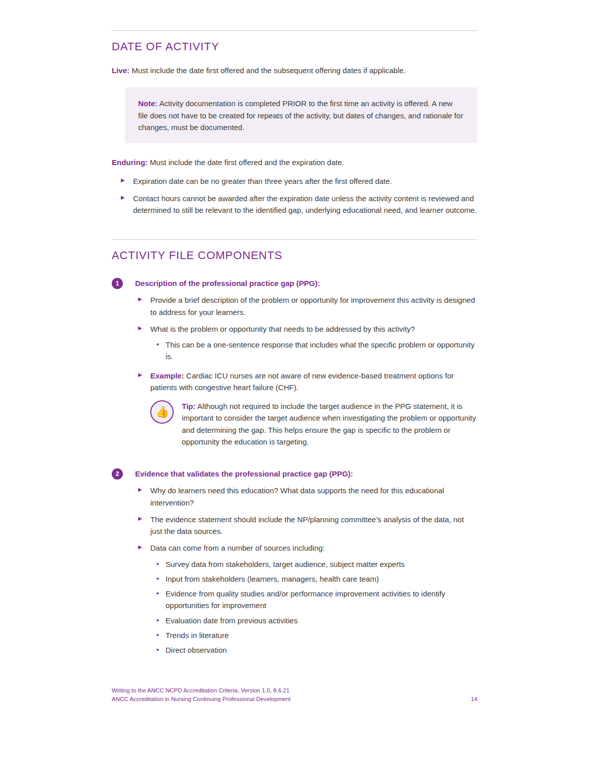Date of Activity
Live: Must include the date first offered and the subsequent offering dates if applicable.
Note: Activity documentation is completed PRIOR to the first time an activity is offered. A new file does not have to be created for repeats of the activity, but dates of changes, and rationale for changes, must be documented.
Enduring: Must include the date first offered and the expiration date.
Expiration date can be no greater than three years after the first offered date.
Contact hours cannot be awarded after the expiration date unless the activity content is reviewed and determined to still be relevant to the identified gap, underlying educational need, and learner outcome.
Activity File Components
1
Description of the professional practice gap (PPG):
Provide a brief description of the problem or opportunity for improvement this activity is designed to address for your learners.
What is the problem or opportunity that needs to be addressed by this activity?
This can be a one-sentence response that includes what the specific problem or opportunity is.
Example: Cardiac ICU nurses are not aware of new evidence-based treatment options for patients with congestive heart failure (CHF).
👍
Tip: Although not required to include the target audience in the PPG statement, it is important to consider the target audience when investigating the problem or opportunity and determining the gap. This helps ensure the gap is specific to the problem or opportunity the education is targeting.
2
Evidence that validates the professional practice gap (PPG):
Why do learners need this education? What data supports the need for this educational intervention?
The evidence statement should include the NP/planning committee’s analysis of the data, not just the data sources.
Data can come from a number of sources including:
Survey data from stakeholders, target audience, subject matter experts
Input from stakeholders (learners, managers, health care team)
Evidence from quality studies and/or performance improvement activities to identify opportunities for improvement
Evaluation date from previous activities
Trends in literature
Direct observation
Writing to the ANCC NCPD Accreditation Criteria, Version 1.0, 8.6.21
ANCC Accreditation in Nursing Continuing Professional Development
14